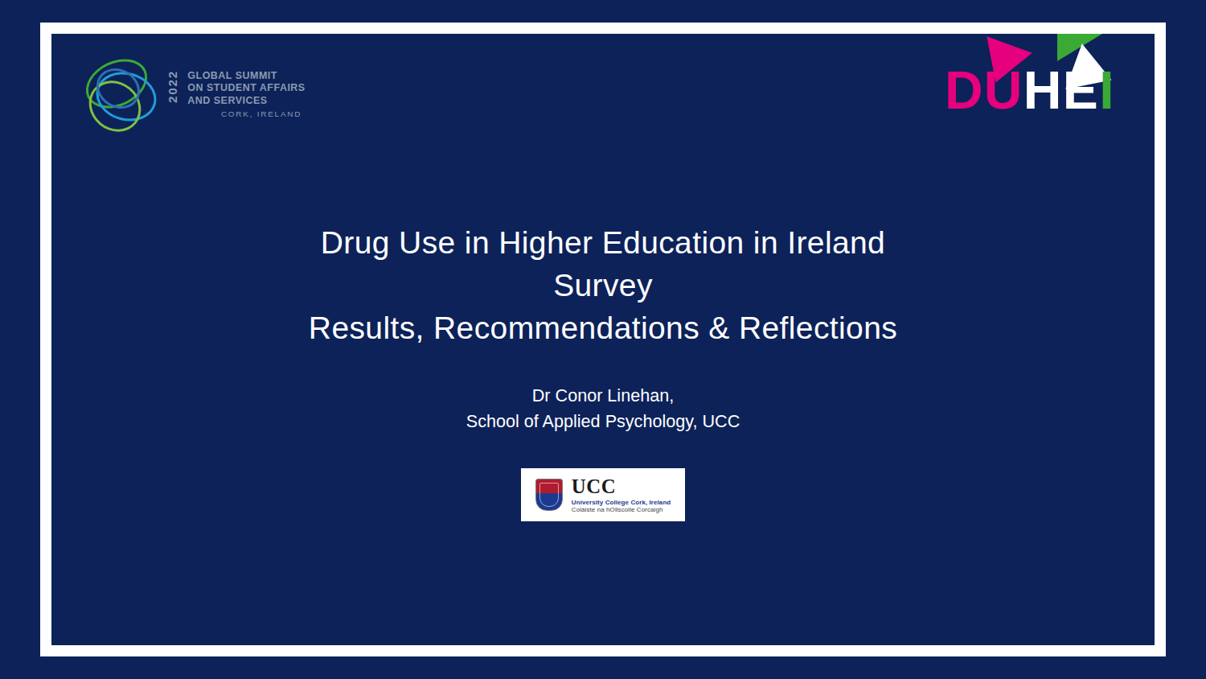2022 GLOBAL SUMMIT ON STUDENT AFFAIRS AND SERVICES CORK, IRELAND
DU HE I
Drug Use in Higher Education in Ireland
Survey
Results, Recommendations & Reflections
Dr Conor Linehan,
School of Applied Psychology, UCC
UCC University College Cork, Ireland Coláiste na hOllscoile Corcaigh